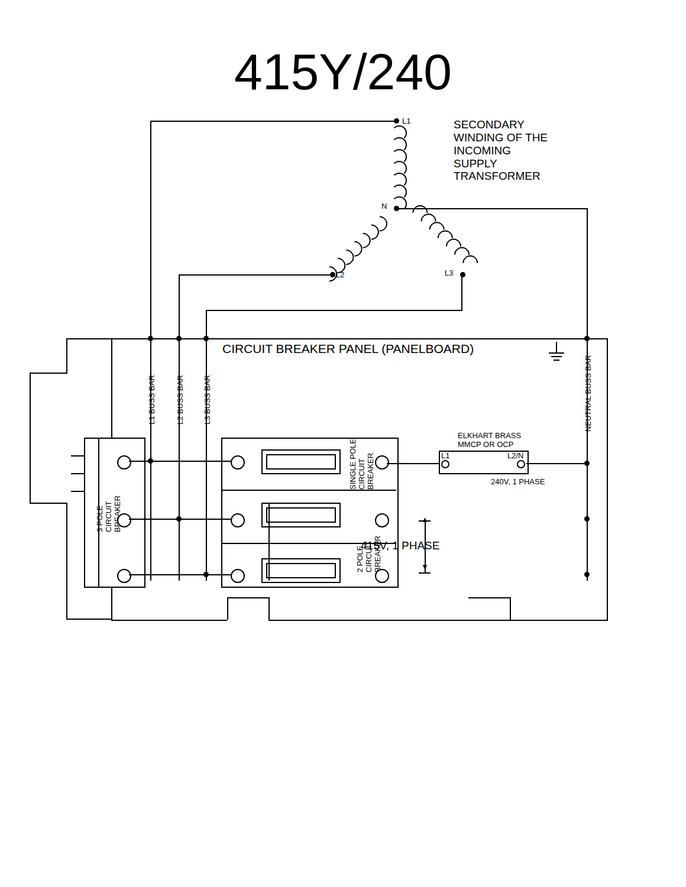415Y/240
SECONDARY
WINDING OF THE
INCOMING
SUPPLY
TRANSFORMER
L1
N
L2
L3
CIRCUIT BREAKER PANEL (PANELBOARD)
L1 BUSS BAR
L2 BUSS BAR
L3 BUSS BAR
NEUTRAL BUSS BAR
3 POLE
CIRCUIT
BREAKER
SINGLE POLE
CIRCUIT
BREAKER
2 POLE
CIRCUIT
BREAKER
▲
▼
415V, 1 PHASE
ELKHART BRASS
MMCP OR OCP
L1
L2/N
240V, 1 PHASE